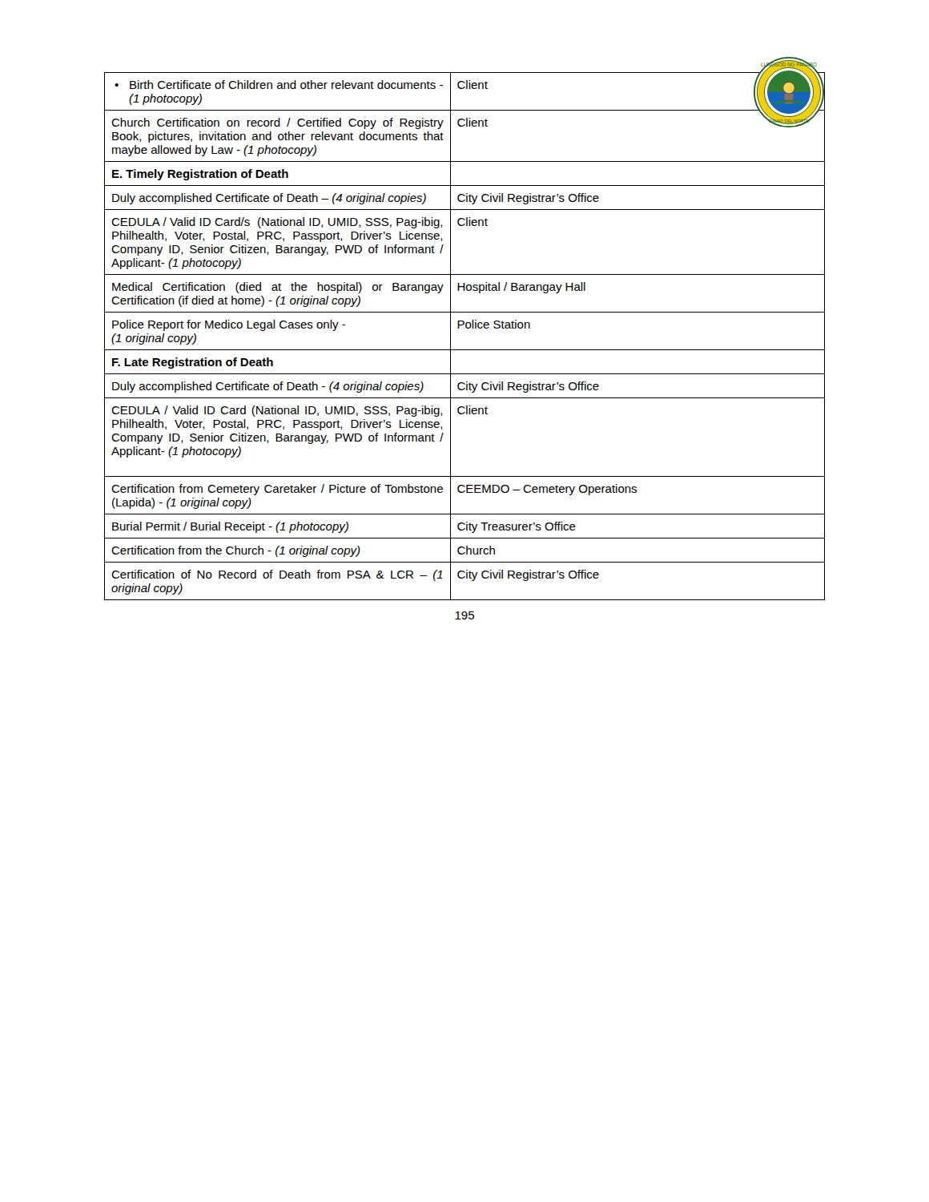LUNGSOD NG PANABO DAVAO DEL NORTE
| Birth Certificate of Children and other relevant documents - (1 photocopy) | Client |
| Church Certification on record / Certified Copy of Registry Book, pictures, invitation and other relevant documents that maybe allowed by Law - (1 photocopy) | Client |
| E. Timely Registration of Death | |
| Duly accomplished Certificate of Death – (4 original copies) | City Civil Registrar’s Office |
| CEDULA / Valid ID Card/s (National ID, UMID, SSS, Pag-ibig, Philhealth, Voter, Postal, PRC, Passport, Driver’s License, Company ID, Senior Citizen, Barangay, PWD of Informant / Applicant- (1 photocopy) | Client |
| Medical Certification (died at the hospital) or Barangay Certification (if died at home) - (1 original copy) | Hospital / Barangay Hall |
| Police Report for Medico Legal Cases only - (1 original copy) | Police Station |
| F. Late Registration of Death | |
| Duly accomplished Certificate of Death - (4 original copies) | City Civil Registrar’s Office |
| CEDULA / Valid ID Card (National ID, UMID, SSS, Pag-ibig, Philhealth, Voter, Postal, PRC, Passport, Driver’s License, Company ID, Senior Citizen, Barangay, PWD of Informant / Applicant- (1 photocopy) | Client |
| Certification from Cemetery Caretaker / Picture of Tombstone (Lapida) - (1 original copy) | CEEMDO – Cemetery Operations |
| Burial Permit / Burial Receipt - (1 photocopy) | City Treasurer’s Office |
| Certification from the Church - (1 original copy) | Church |
| Certification of No Record of Death from PSA & LCR – (1 original copy) | City Civil Registrar’s Office |
195